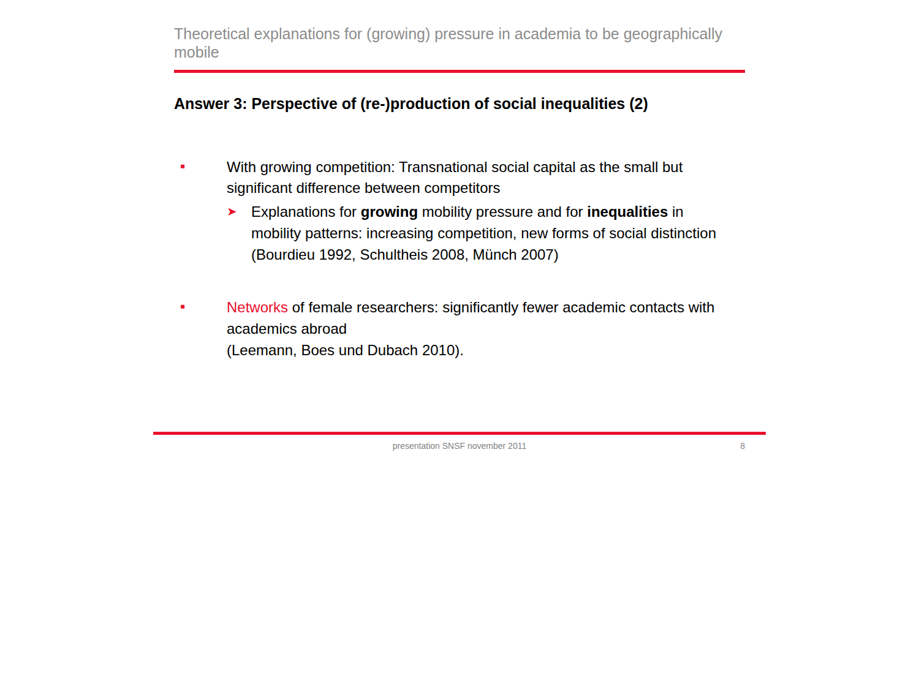Theoretical explanations for (growing) pressure in academia to be geographically mobile
Answer 3: Perspective of (re-)production of social inequalities (2)
With growing competition: Transnational social capital as the small but significant difference between competitors
Explanations for growing mobility pressure and for inequalities in mobility patterns: increasing competition, new forms of social distinction (Bourdieu 1992, Schultheis 2008, Münch 2007)
Networks of female researchers: significantly fewer academic contacts with academics abroad
(Leemann, Boes und Dubach 2010).
presentation SNSF november 2011 8